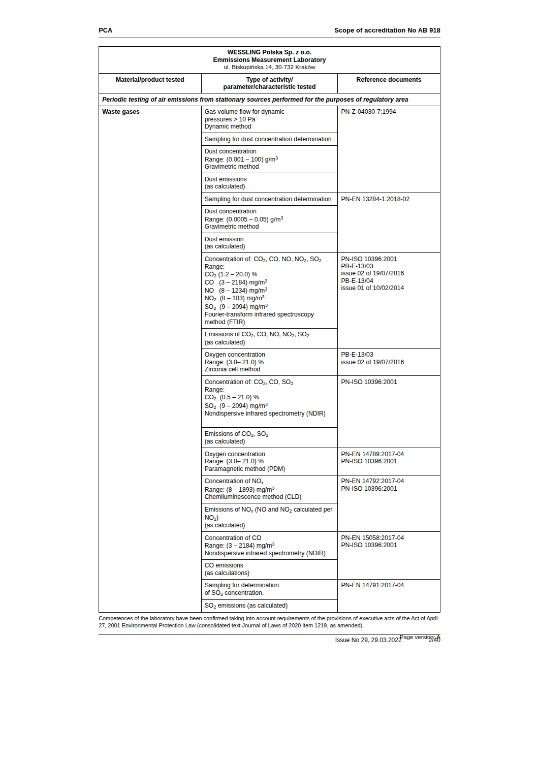PCA
Scope of accreditation No AB 918
| WESSLING Polska Sp. z o.o. Emmissions Measurement Laboratory ul. Biskupińska 14, 30-732 Kraków |
| Material/product tested | Type of activity/ parameter/characteristic tested | Reference documents |
| Periodic testing of air emissions from stationary sources performed for the purposes of regulatory area |
| Waste gases | Gas volume flow for dynamic pressures > 10 Pa Dynamic method | PN-Z-04030-7:1994 |
| | Sampling for dust concentration determination | |
| | Dust concentration Range: (0.001 – 100) g/m 3 Gravimetric method | |
| | Dust emissions (as calculated) | |
| | Sampling for dust concentration determination | PN-EN 13284-1:2018-02 |
| | Dust concentration Range: (0.0005 – 0.05) g/m 3 Gravimetric method | |
| | Dust emission (as calculated) | |
| | Concentration of: CO 2 , CO, NO, NO 2 , SO 2 Range: CO 2 (1.2 – 20.0) % CO (3 – 2184) mg/m 3 NO (8 – 1234) mg/m 3 NO 2 (8 – 103) mg/m 3 SO 2 (9 – 2094) mg/m 3 Fourier-transform infrared spectroscopy method (FTIR) | PN-ISO 10396:2001 PB-E-13/03 issue 02 of 19/07/2016 PB-E-13/04 issue 01 of 10/02/2014 |
| | Emissions of CO 2 , CO, NO, NO 2 , SO 2 (as calculated) | |
| | Oxygen concentration Range: (3.0– 21.0) % Zirconia cell method | PB-E-13/03 issue 02 of 19/07/2016 |
| | Concentration of: CO 2 , CO, SO 2 Range: CO 2 (0.5 – 21.0) % SO 2 (9 – 2094) mg/m 3 Nondispersive infrared spectrometry (NDIR) | PN-ISO 10396:2001 |
| | Emissions of CO 2 , SO 2 (as calculated) |
| | Oxygen concentration Range: (3.0– 21.0) % Paramagnetic method (PDM) | PN-EN 14789:2017-04 PN-ISO 10396:2001 |
| | Concentration of NO x Range: (8 – 1893) mg/m 3 Chemiluminescence method (CLD) | PN-EN 14792:2017-04 PN-ISO 10396:2001 |
| | Emissions of NO x (NO and NO 2 calculated per NO 2 ) (as calculated) | |
| | Concentration of CO Range: (3 – 2184) mg/m 3 Nondispersive infrared spectrometry (NDIR) | PN-EN 15058:2017-04 PN-ISO 10396:2001 |
| | CO emissions (as calculations) | |
| | Sampling for determination of SO 2 concentration. | PN-EN 14791:2017-04 |
| | SO 2 emissions (as calculated) | |
Competences of the laboratory have been confirmed taking into account requirements of the provisions of executive acts of the Act of April 27, 2001 Environmental Protection Law (consolidated text Journal of Laws of 2020 item 1219, as amended).
Page version: A
Issue No 29, 29.03.2022 2/40